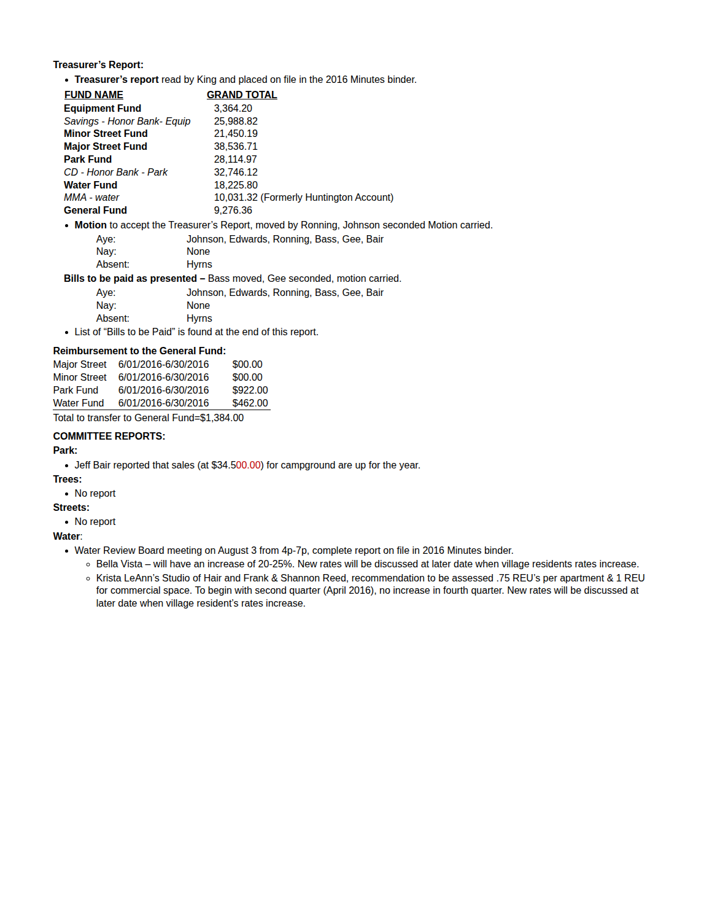Treasurer’s Report:
Treasurer’s report read by King and placed on file in the 2016 Minutes binder.
| FUND NAME | GRAND TOTAL |
| --- | --- |
| Equipment Fund | 3,364.20 |
| Savings - Honor Bank- Equip | 25,988.82 |
| Minor Street Fund | 21,450.19 |
| Major Street Fund | 38,536.71 |
| Park Fund | 28,114.97 |
| CD - Honor Bank - Park | 32,746.12 |
| Water Fund | 18,225.80 |
| MMA - water | 10,031.32 (Formerly Huntington Account) |
| General Fund | 9,276.36 |
Motion to accept the Treasurer’s Report, moved by Ronning, Johnson seconded Motion carried.
| Aye: | Johnson, Edwards, Ronning, Bass, Gee, Bair |
| Nay: | None |
| Absent: | Hyrns |
Bills to be paid as presented – Bass moved, Gee seconded, motion carried.
| Aye: | Johnson, Edwards, Ronning, Bass, Gee, Bair |
| Nay: | None |
| Absent: | Hyrns |
List of “Bills to be Paid” is found at the end of this report.
Reimbursement to the General Fund:
| Major Street | 6/01/2016-6/30/2016 | $00.00 |
| Minor Street | 6/01/2016-6/30/2016 | $00.00 |
| Park Fund | 6/01/2016-6/30/2016 | $922.00 |
| Water Fund | 6/01/2016-6/30/2016 | $462.00 |
Total to transfer to General Fund=$1,384.00
COMMITTEE REPORTS:
Park:
Jeff Bair reported that sales (at $34.500.00) for campground are up for the year.
Trees:
No report
Streets:
No report
Water:
Water Review Board meeting on August 3 from 4p-7p, complete report on file in 2016 Minutes binder.
Bella Vista – will have an increase of 20-25%. New rates will be discussed at later date when village residents rates increase.
Krista LeAnn’s Studio of Hair and Frank & Shannon Reed, recommendation to be assessed .75 REU’s per apartment & 1 REU for commercial space. To begin with second quarter (April 2016), no increase in fourth quarter. New rates will be discussed at later date when village resident’s rates increase.